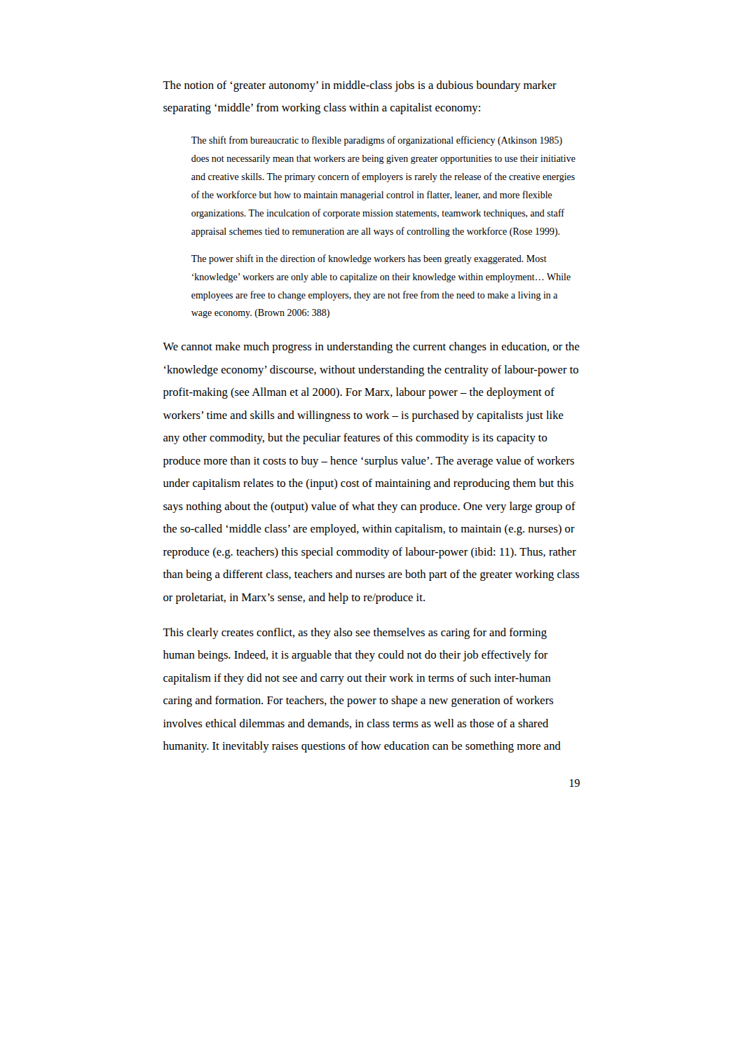The notion of ‘greater autonomy’ in middle-class jobs is a dubious boundary marker separating ‘middle’ from working class within a capitalist economy:
The shift from bureaucratic to flexible paradigms of organizational efficiency (Atkinson 1985) does not necessarily mean that workers are being given greater opportunities to use their initiative and creative skills. The primary concern of employers is rarely the release of the creative energies of the workforce but how to maintain managerial control in flatter, leaner, and more flexible organizations. The inculcation of corporate mission statements, teamwork techniques, and staff appraisal schemes tied to remuneration are all ways of controlling the workforce (Rose 1999).
The power shift in the direction of knowledge workers has been greatly exaggerated. Most ‘knowledge’ workers are only able to capitalize on their knowledge within employment… While employees are free to change employers, they are not free from the need to make a living in a wage economy. (Brown 2006: 388)
We cannot make much progress in understanding the current changes in education, or the ‘knowledge economy’ discourse, without understanding the centrality of labour-power to profit-making (see Allman et al 2000). For Marx, labour power – the deployment of workers’ time and skills and willingness to work – is purchased by capitalists just like any other commodity, but the peculiar features of this commodity is its capacity to produce more than it costs to buy – hence ‘surplus value’. The average value of workers under capitalism relates to the (input) cost of maintaining and reproducing them but this says nothing about the (output) value of what they can produce. One very large group of the so-called ‘middle class’ are employed, within capitalism, to maintain (e.g. nurses) or reproduce (e.g. teachers) this special commodity of labour-power (ibid: 11). Thus, rather than being a different class, teachers and nurses are both part of the greater working class or proletariat, in Marx’s sense, and help to re/produce it.
This clearly creates conflict, as they also see themselves as caring for and forming human beings. Indeed, it is arguable that they could not do their job effectively for capitalism if they did not see and carry out their work in terms of such inter-human caring and formation. For teachers, the power to shape a new generation of workers involves ethical dilemmas and demands, in class terms as well as those of a shared humanity. It inevitably raises questions of how education can be something more and
19